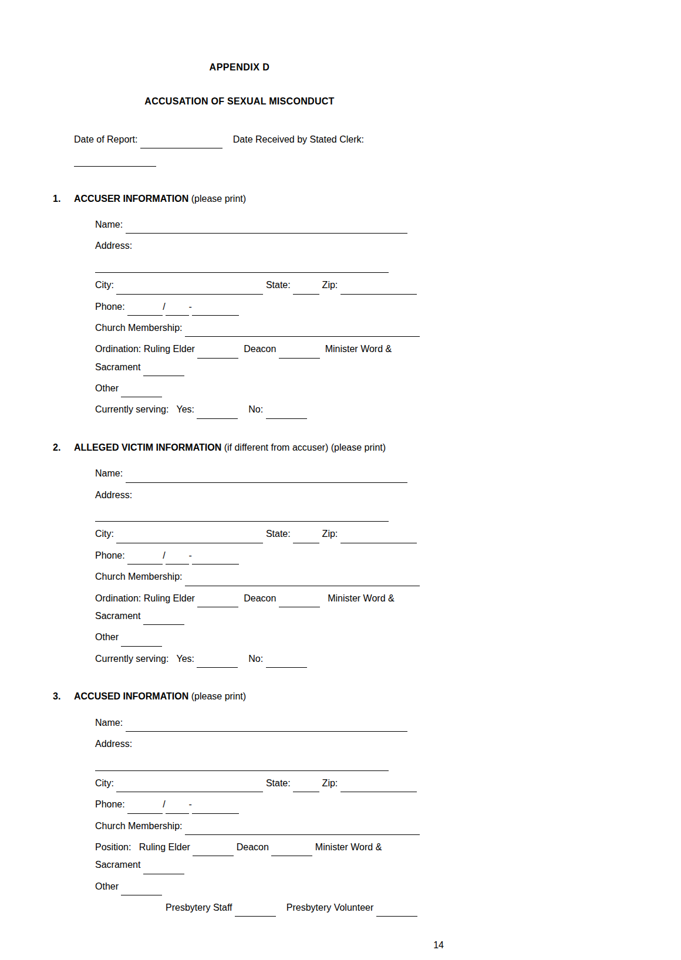APPENDIX D
ACCUSATION OF SEXUAL MISCONDUCT
Date of Report: Date Received by Stated Clerk:
ACCUSER INFORMATION (please print)
Name:
Address:
City: State: Zip:
Phone: / -
Church Membership:
Ordination: Ruling Elder Deacon Minister Word & Sacrament
Other
Currently serving: Yes: No:
ALLEGED VICTIM INFORMATION (if different from accuser) (please print)
Name:
Address:
City: State: Zip:
Phone: / -
Church Membership:
Ordination: Ruling Elder Deacon Minister Word & Sacrament
Other
Currently serving: Yes: No:
ACCUSED INFORMATION (please print)
Name:
Address:
City: State: Zip:
Phone: / -
Church Membership:
Position: Ruling Elder Deacon Minister Word & Sacrament
Other
Presbytery Staff Presbytery Volunteer
14